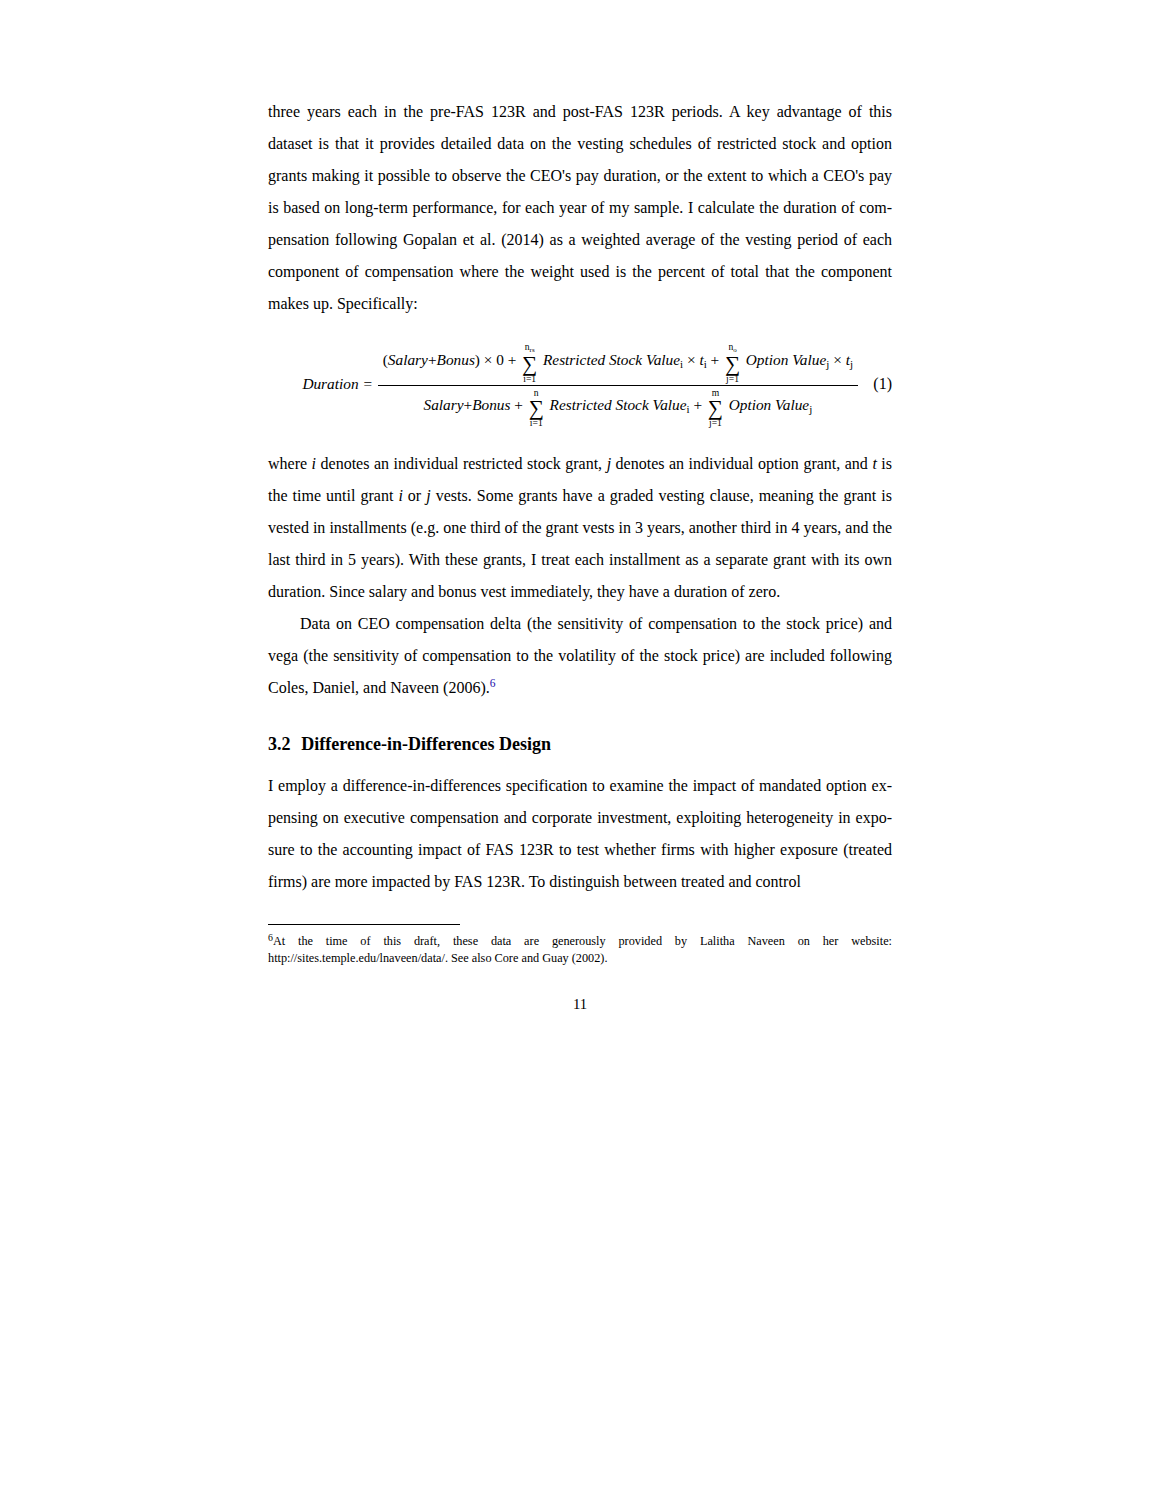three years each in the pre-FAS 123R and post-FAS 123R periods. A key advantage of this dataset is that it provides detailed data on the vesting schedules of restricted stock and option grants making it possible to observe the CEO's pay duration, or the extent to which a CEO's pay is based on long-term performance, for each year of my sample. I calculate the duration of compensation following Gopalan et al. (2014) as a weighted average of the vesting period of each component of compensation where the weight used is the percent of total that the component makes up. Specifically:
Duration = (Salary+Bonus) × 0 + nrs∑i=1 Restricted Stock Valuei × ti + no∑j=1 Option Valuej × tj Salary+Bonus + n∑i=1 Restricted Stock Valuei + m∑j=1 Option Valuej
(1)
where i denotes an individual restricted stock grant, j denotes an individual option grant, and t is the time until grant i or j vests. Some grants have a graded vesting clause, meaning the grant is vested in installments (e.g. one third of the grant vests in 3 years, another third in 4 years, and the last third in 5 years). With these grants, I treat each installment as a separate grant with its own duration. Since salary and bonus vest immediately, they have a duration of zero.
Data on CEO compensation delta (the sensitivity of compensation to the stock price) and vega (the sensitivity of compensation to the volatility of the stock price) are included following Coles, Daniel, and Naveen (2006).6
3.2 Difference-in-Differences Design
I employ a difference-in-differences specification to examine the impact of mandated option expensing on executive compensation and corporate investment, exploiting heterogeneity in exposure to the accounting impact of FAS 123R to test whether firms with higher exposure (treated firms) are more impacted by FAS 123R. To distinguish between treated and control
6At the time of this draft, these data are generously provided by Lalitha Naveen on her website: http://sites.temple.edu/lnaveen/data/. See also Core and Guay (2002).
11